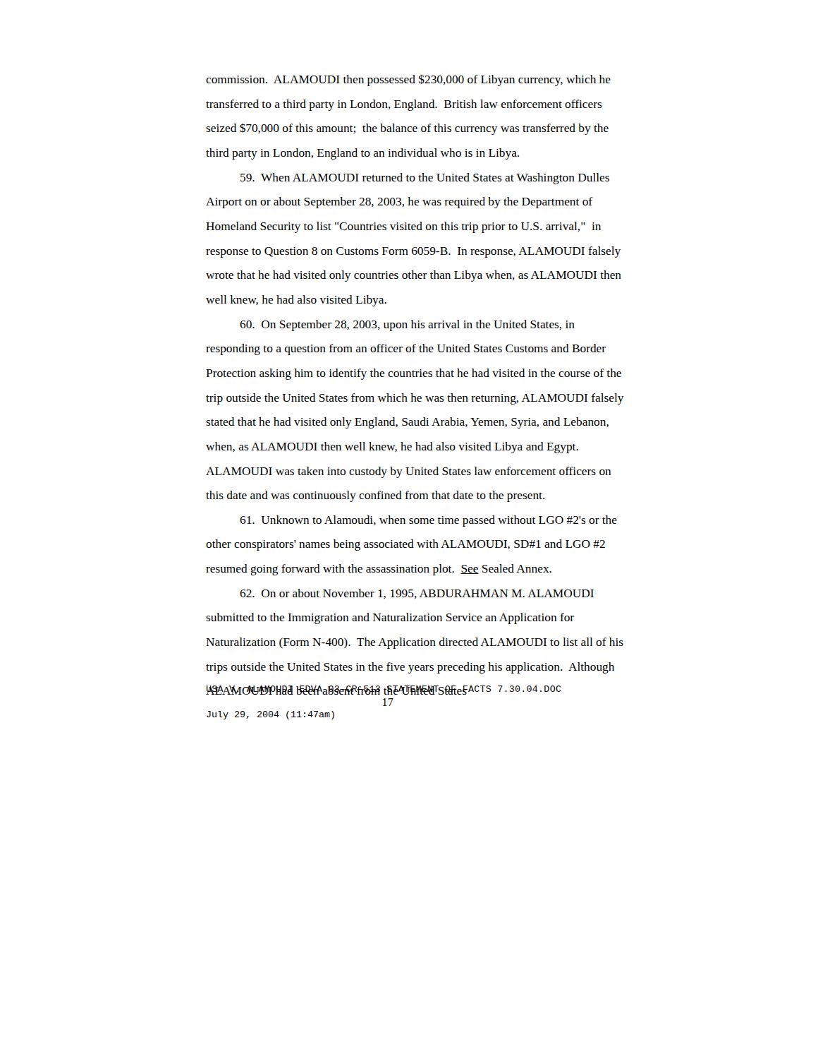commission. ALAMOUDI then possessed $230,000 of Libyan currency, which he transferred to a third party in London, England. British law enforcement officers seized $70,000 of this amount; the balance of this currency was transferred by the third party in London, England to an individual who is in Libya.
59. When ALAMOUDI returned to the United States at Washington Dulles Airport on or about September 28, 2003, he was required by the Department of Homeland Security to list "Countries visited on this trip prior to U.S. arrival," in response to Question 8 on Customs Form 6059-B. In response, ALAMOUDI falsely wrote that he had visited only countries other than Libya when, as ALAMOUDI then well knew, he had also visited Libya.
60. On September 28, 2003, upon his arrival in the United States, in responding to a question from an officer of the United States Customs and Border Protection asking him to identify the countries that he had visited in the course of the trip outside the United States from which he was then returning, ALAMOUDI falsely stated that he had visited only England, Saudi Arabia, Yemen, Syria, and Lebanon, when, as ALAMOUDI then well knew, he had also visited Libya and Egypt. ALAMOUDI was taken into custody by United States law enforcement officers on this date and was continuously confined from that date to the present.
61. Unknown to Alamoudi, when some time passed without LGO #2's or the other conspirators' names being associated with ALAMOUDI, SD#1 and LGO #2 resumed going forward with the assassination plot. See Sealed Annex.
62. On or about November 1, 1995, ABDURAHMAN M. ALAMOUDI submitted to the Immigration and Naturalization Service an Application for Naturalization (Form N-400). The Application directed ALAMOUDI to list all of his trips outside the United States in the five years preceding his application. Although ALAMOUDI had been absent from the United States
USA V. ALAMOUDI EDVA 03-CR-513 STATEMENT OF FACTS 7.30.04.DOC17
July 29, 2004 (11:47am)